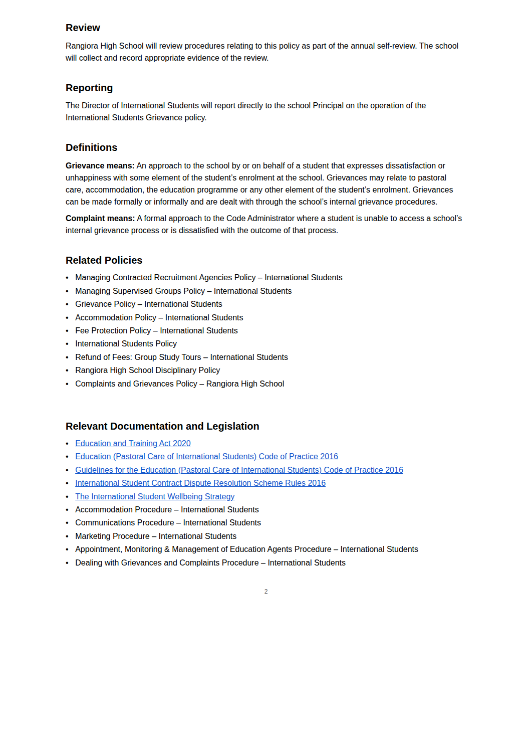Review
Rangiora High School will review procedures relating to this policy as part of the annual self-review. The school will collect and record appropriate evidence of the review.
Reporting
The Director of International Students will report directly to the school Principal on the operation of the International Students Grievance policy.
Definitions
Grievance means: An approach to the school by or on behalf of a student that expresses dissatisfaction or unhappiness with some element of the student’s enrolment at the school. Grievances may relate to pastoral care, accommodation, the education programme or any other element of the student’s enrolment. Grievances can be made formally or informally and are dealt with through the school’s internal grievance procedures.
Complaint means: A formal approach to the Code Administrator where a student is unable to access a school’s internal grievance process or is dissatisfied with the outcome of that process.
Related Policies
Managing Contracted Recruitment Agencies Policy – International Students
Managing Supervised Groups Policy – International Students
Grievance Policy – International Students
Accommodation Policy – International Students
Fee Protection Policy – International Students
International Students Policy
Refund of Fees: Group Study Tours – International Students
Rangiora High School Disciplinary Policy
Complaints and Grievances Policy – Rangiora High School
Relevant Documentation and Legislation
Education and Training Act 2020
Education (Pastoral Care of International Students) Code of Practice 2016
Guidelines for the Education (Pastoral Care of International Students) Code of Practice 2016
International Student Contract Dispute Resolution Scheme Rules 2016
The International Student Wellbeing Strategy
Accommodation Procedure – International Students
Communications Procedure – International Students
Marketing Procedure – International Students
Appointment, Monitoring & Management of Education Agents Procedure – International Students
Dealing with Grievances and Complaints Procedure – International Students
2